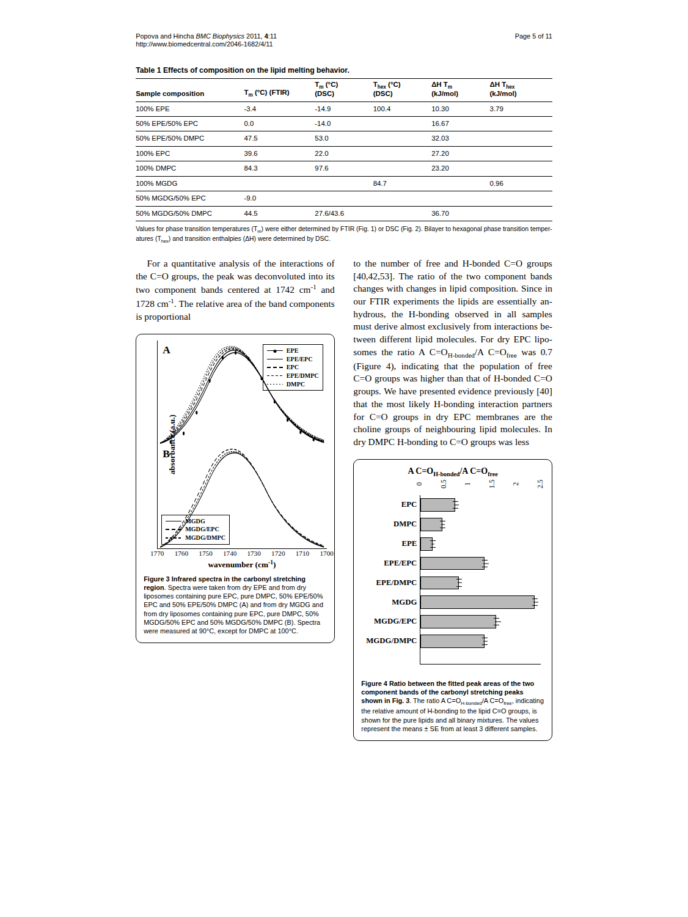Popova and Hincha BMC Biophysics 2011, 4:11
http://www.biomedcentral.com/2046-1682/4/11
Page 5 of 11
Table 1 Effects of composition on the lipid melting behavior.
| Sample composition | T m (°C) (FTIR) | T m (°C) (DSC) | T hex (°C) (DSC) | ΔH T m (kJ/mol) | ΔH T hex (kJ/mol) |
| --- | --- | --- | --- | --- | --- |
| 100% EPE | -3.4 | -14.9 | 100.4 | 10.30 | 3.79 |
| 50% EPE/50% EPC | 0.0 | -14.0 | | 16.67 | |
| 50% EPE/50% DMPC | 47.5 | 53.0 | | 32.03 | |
| 100% EPC | 39.6 | 22.0 | | 27.20 | |
| 100% DMPC | 84.3 | 97.6 | | 23.20 | |
| 100% MGDG | | | 84.7 | | 0.96 |
| 50% MGDG/50% EPC | -9.0 | | | | |
| 50% MGDG/50% DMPC | 44.5 | 27.6/43.6 | | 36.70 | |
Values for phase transition temperatures (Tm) were either determined by FTIR (Fig. 1) or DSC (Fig. 2). Bilayer to hexagonal phase transition temperatures (Thex) and transition enthalpies (ΔH) were determined by DSC.
For a quantitative analysis of the interactions of the C=O groups, the peak was deconvoluted into its two component bands centered at 1742 cm-1 and 1728 cm-1. The relative area of the band components is proportional
absorbance (a.u.)
A
EPE
EPE/EPC
EPC
EPE/DMPC
DMPC
B
MGDG
MGDG/EPC
MGDG/DMPC
1770 1760 1750 1740 1730 1720 1710 1700
wavenumber (cm-1)
Figure 3 Infrared spectra in the carbonyl stretching region. Spectra were taken from dry EPE and from dry liposomes containing pure EPC, pure DMPC, 50% EPE/50% EPC and 50% EPE/50% DMPC (A) and from dry MGDG and from dry liposomes containing pure EPC, pure DMPC, 50% MGDG/50% EPC and 50% MGDG/50% DMPC (B). Spectra were measured at 90°C, except for DMPC at 100°C.
to the number of free and H-bonded C=O groups [40,42,53]. The ratio of the two component bands changes with changes in lipid composition. Since in our FTIR experiments the lipids are essentially anhydrous, the H-bonding observed in all samples must derive almost exclusively from interactions between different lipid molecules. For dry EPC liposomes the ratio A C=OH-bonded/A C=Ofree was 0.7 (Figure 4), indicating that the population of free C=O groups was higher than that of H-bonded C=O groups. We have presented evidence previously [40] that the most likely H-bonding interaction partners for C=O groups in dry EPC membranes are the choline groups of neighbouring lipid molecules. In dry DMPC H-bonding to C=O groups was less
A C=OH-bonded/A C=Ofree
0 0.5 1 1.5 2 2.5
EPC
DMPC
EPE
EPE/EPC
EPE/DMPC
MGDG
MGDG/EPC
MGDG/DMPC
Figure 4 Ratio between the fitted peak areas of the two component bands of the carbonyl stretching peaks shown in Fig. 3. The ratio A C=OH-bonded/A C=Ofree, indicating the relative amount of H-bonding to the lipid C=O groups, is shown for the pure lipids and all binary mixtures. The values represent the means ± SE from at least 3 different samples.